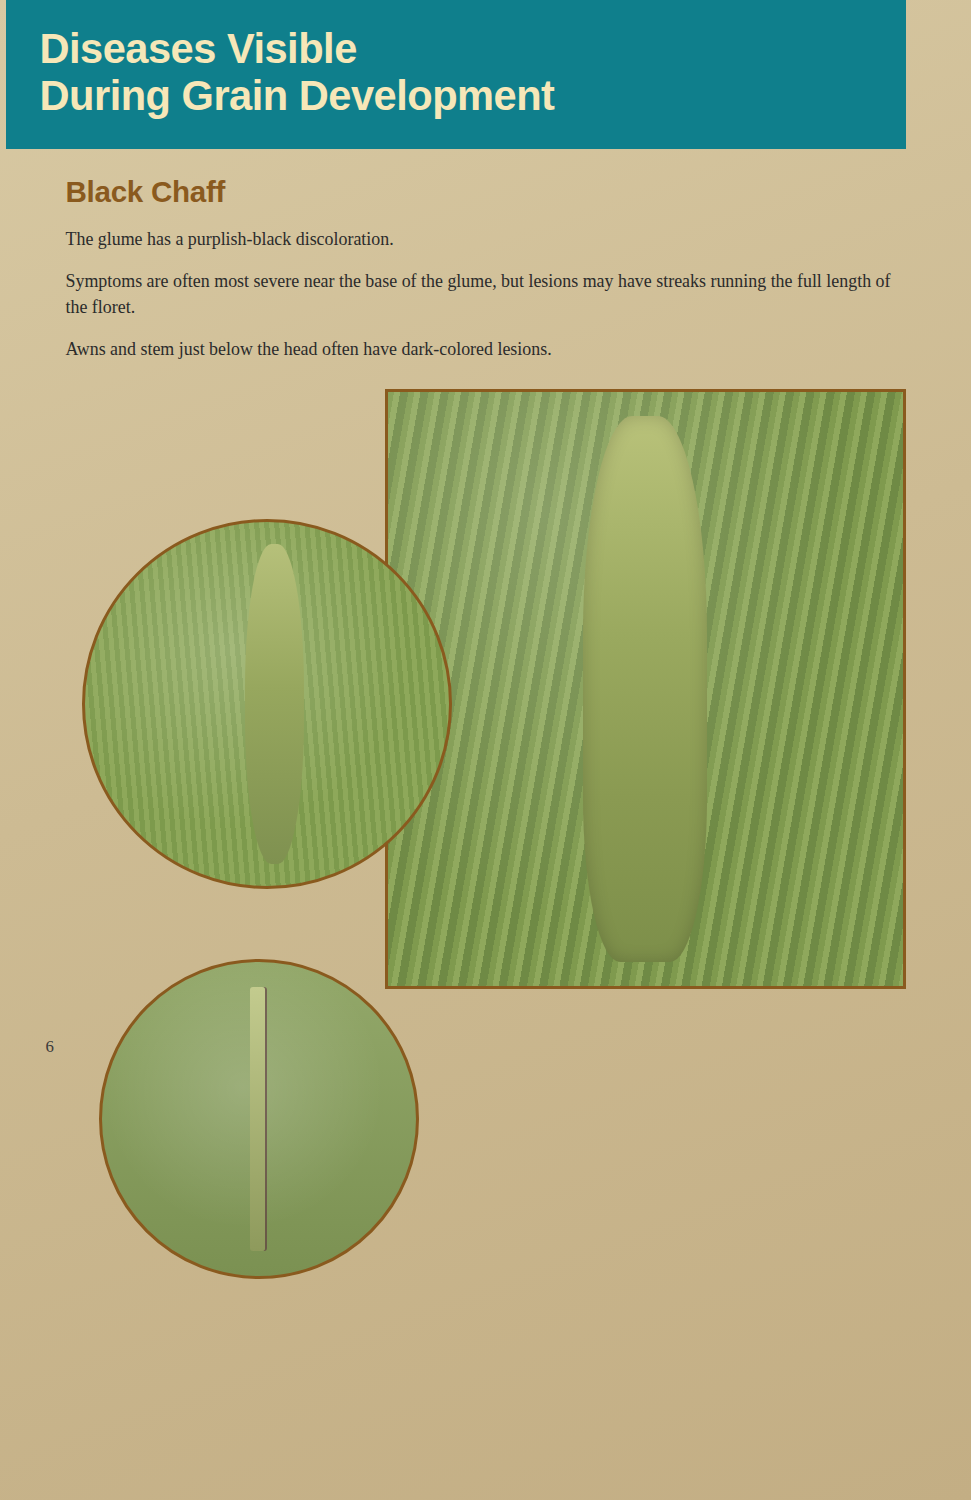Diseases Visible
During Grain Development
Black Chaff
The glume has a purplish-black discoloration.
Symptoms are often most severe near the base of the glume, but lesions may have streaks running the full length of the floret.
Awns and stem just below the head often have dark-colored lesions.
6